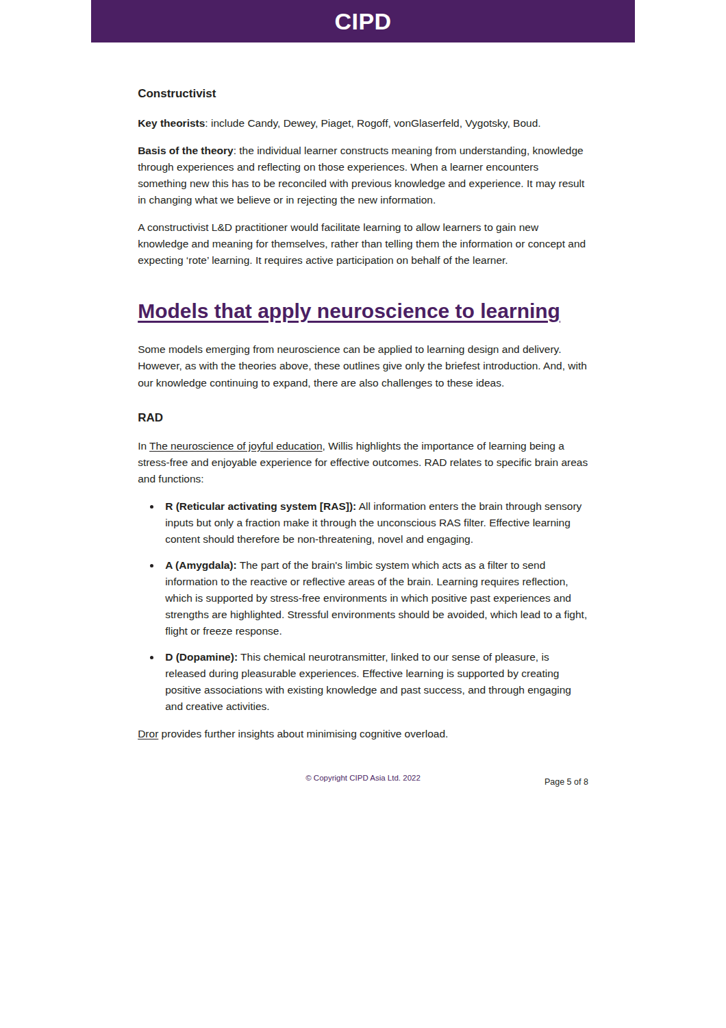CIPD
Constructivist
Key theorists: include Candy, Dewey, Piaget, Rogoff, vonGlaserfeld, Vygotsky, Boud.
Basis of the theory: the individual learner constructs meaning from understanding, knowledge through experiences and reflecting on those experiences. When a learner encounters something new this has to be reconciled with previous knowledge and experience. It may result in changing what we believe or in rejecting the new information.
A constructivist L&D practitioner would facilitate learning to allow learners to gain new knowledge and meaning for themselves, rather than telling them the information or concept and expecting ‘rote’ learning. It requires active participation on behalf of the learner.
Models that apply neuroscience to learning
Some models emerging from neuroscience can be applied to learning design and delivery. However, as with the theories above, these outlines give only the briefest introduction. And, with our knowledge continuing to expand, there are also challenges to these ideas.
RAD
In The neuroscience of joyful education, Willis highlights the importance of learning being a stress-free and enjoyable experience for effective outcomes. RAD relates to specific brain areas and functions:
R (Reticular activating system [RAS]): All information enters the brain through sensory inputs but only a fraction make it through the unconscious RAS filter. Effective learning content should therefore be non-threatening, novel and engaging.
A (Amygdala): The part of the brain's limbic system which acts as a filter to send information to the reactive or reflective areas of the brain. Learning requires reflection, which is supported by stress-free environments in which positive past experiences and strengths are highlighted. Stressful environments should be avoided, which lead to a fight, flight or freeze response.
D (Dopamine): This chemical neurotransmitter, linked to our sense of pleasure, is released during pleasurable experiences. Effective learning is supported by creating positive associations with existing knowledge and past success, and through engaging and creative activities.
Dror provides further insights about minimising cognitive overload.
© Copyright CIPD Asia Ltd. 2022
Page 5 of 8